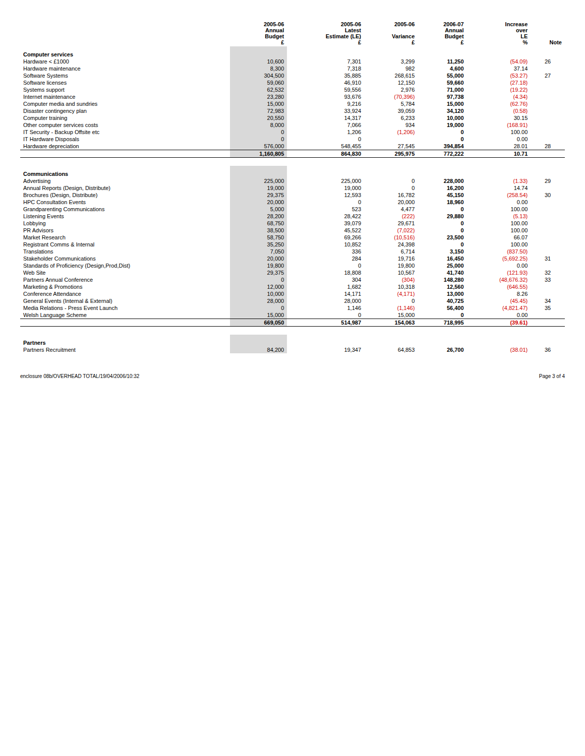| | 2005-06 Annual Budget £ | 2005-06 Latest Estimate (LE) £ | 2005-06 Variance £ | 2006-07 Annual Budget £ | Increase over LE % | Note |
| --- | --- | --- | --- | --- | --- | --- |
| Computer services | | | | | | |
| Hardware < £1000 | 10,600 | 7,301 | 3,299 | 11,250 | (54.09) | 26 |
| Hardware maintenance | 8,300 | 7,318 | 982 | 4,600 | 37.14 | |
| Software Systems | 304,500 | 35,885 | 268,615 | 55,000 | (53.27) | 27 |
| Software licenses | 59,060 | 46,910 | 12,150 | 59,660 | (27.18) | |
| Systems support | 62,532 | 59,556 | 2,976 | 71,000 | (19.22) | |
| Internet maintenance | 23,280 | 93,676 | (70,396) | 97,738 | (4.34) | |
| Computer media and sundries | 15,000 | 9,216 | 5,784 | 15,000 | (62.76) | |
| Disaster contingency plan | 72,983 | 33,924 | 39,059 | 34,120 | (0.58) | |
| Computer training | 20,550 | 14,317 | 6,233 | 10,000 | 30.15 | |
| Other computer services costs | 8,000 | 7,066 | 934 | 19,000 | (168.91) | |
| IT Security - Backup Offsite etc | 0 | 1,206 | (1,206) | 0 | 100.00 | |
| IT Hardware Disposals | 0 | 0 | | 0 | 0.00 | |
| Hardware depreciation | 576,000 | 548,455 | 27,545 | 394,854 | 28.01 | 28 |
| | 1,160,805 | 864,830 | 295,975 | 772,222 | 10.71 | |
| Communications | | | | | | |
| Advertising | 225,000 | 225,000 | 0 | 228,000 | (1.33) | 29 |
| Annual Reports (Design, Distribute) | 19,000 | 19,000 | 0 | 16,200 | 14.74 | |
| Brochures (Design, Distribute) | 29,375 | 12,593 | 16,782 | 45,150 | (258.54) | 30 |
| HPC Consultation Events | 20,000 | 0 | 20,000 | 18,960 | 0.00 | |
| Grandparenting Communications | 5,000 | 523 | 4,477 | 0 | 100.00 | |
| Listening Events | 28,200 | 28,422 | (222) | 29,880 | (5.13) | |
| Lobbying | 68,750 | 39,079 | 29,671 | 0 | 100.00 | |
| PR Advisors | 38,500 | 45,522 | (7,022) | 0 | 100.00 | |
| Market Research | 58,750 | 69,266 | (10,516) | 23,500 | 66.07 | |
| Registrant Comms & Internal | 35,250 | 10,852 | 24,398 | 0 | 100.00 | |
| Translations | 7,050 | 336 | 6,714 | 3,150 | (837.50) | |
| Stakeholder Communications | 20,000 | 284 | 19,716 | 16,450 | (5,692.25) | 31 |
| Standards of Proficiency (Design,Prod,Dist) | 19,800 | 0 | 19,800 | 25,000 | 0.00 | |
| Web Site | 29,375 | 18,808 | 10,567 | 41,740 | (121.93) | 32 |
| Partners Annual Conference | 0 | 304 | (304) | 148,280 | (48,676.32) | 33 |
| Marketing & Promotions | 12,000 | 1,682 | 10,318 | 12,560 | (646.55) | |
| Conference Attendance | 10,000 | 14,171 | (4,171) | 13,000 | 8.26 | |
| General Events (Internal & External) | 28,000 | 28,000 | 0 | 40,725 | (45.45) | 34 |
| Media Relations - Press Event Launch | 0 | 1,146 | (1,146) | 56,400 | (4,821.47) | 35 |
| Welsh Language Scheme | 15,000 | 0 | 15,000 | 0 | 0.00 | |
| | 669,050 | 514,987 | 154,063 | 718,995 | (39.61) | |
| Partners | | | | | | |
| Partners Recruitment | 84,200 | 19,347 | 64,853 | 26,700 | (38.01) | 36 |
enclosure 08b/OVERHEAD TOTAL/19/04/2006/10:32 Page 3 of 4